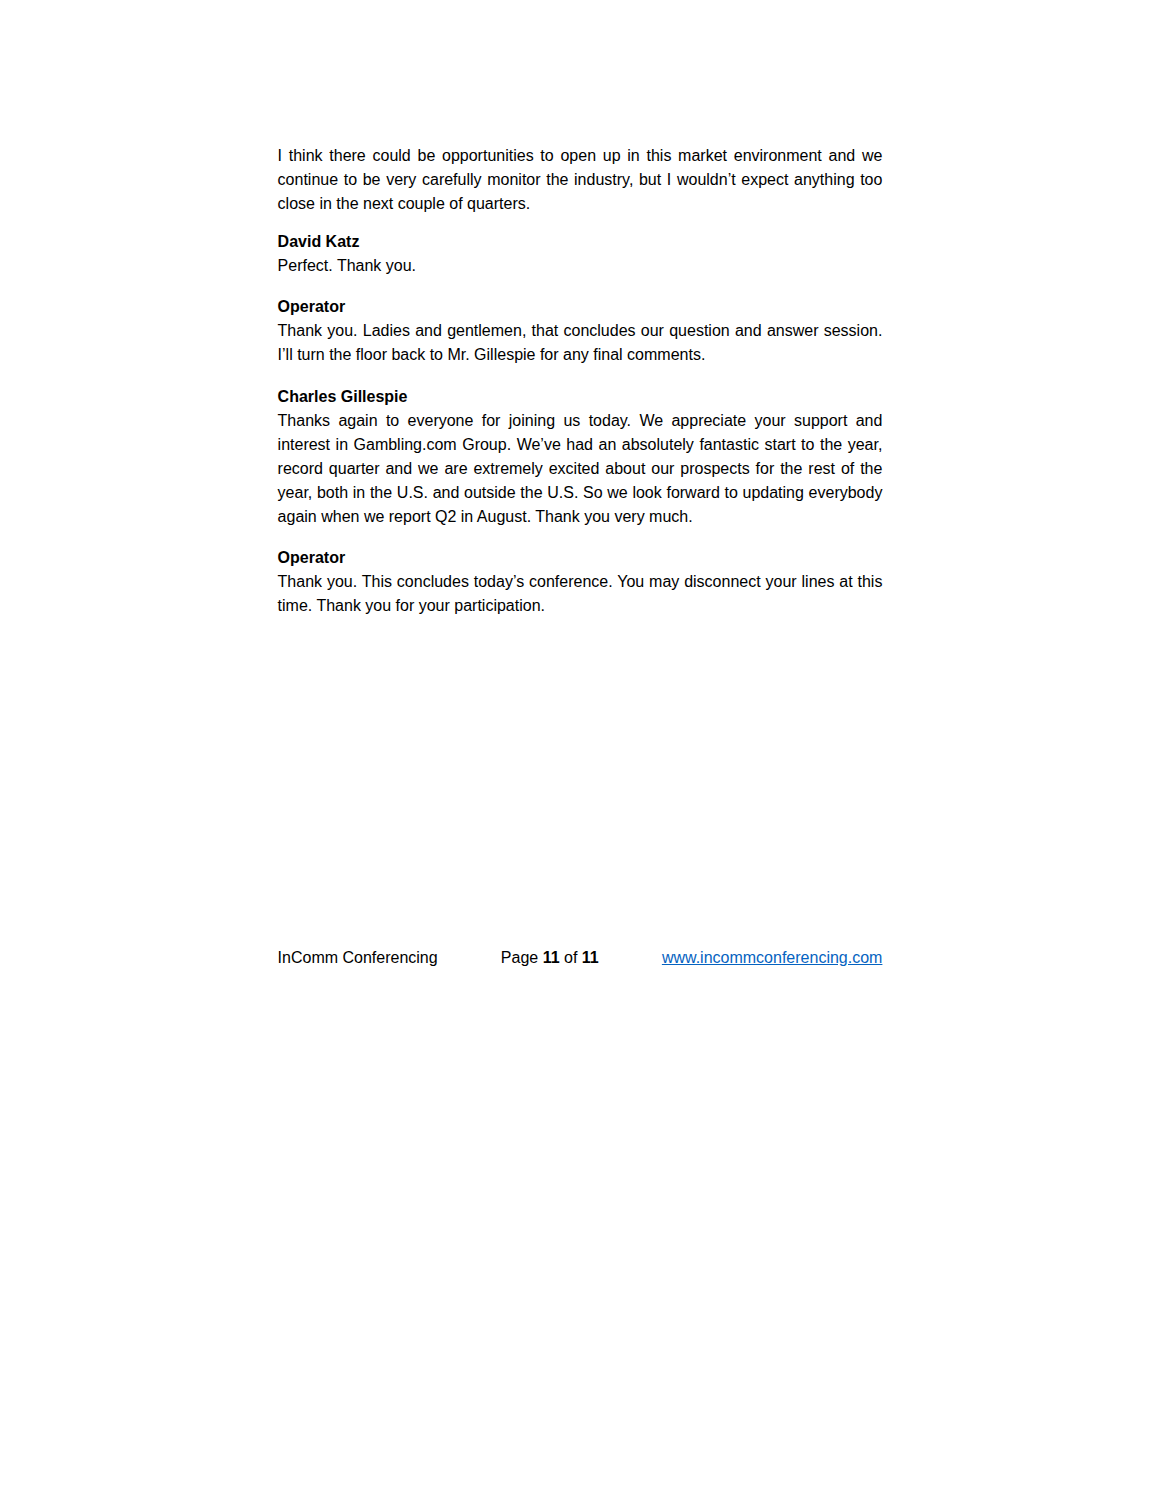I think there could be opportunities to open up in this market environment and we continue to be very carefully monitor the industry, but I wouldn’t expect anything too close in the next couple of quarters.
David Katz
Perfect. Thank you.
Operator
Thank you. Ladies and gentlemen, that concludes our question and answer session. I’ll turn the floor back to Mr. Gillespie for any final comments.
Charles Gillespie
Thanks again to everyone for joining us today. We appreciate your support and interest in Gambling.com Group. We’ve had an absolutely fantastic start to the year, record quarter and we are extremely excited about our prospects for the rest of the year, both in the U.S. and outside the U.S. So we look forward to updating everybody again when we report Q2 in August. Thank you very much.
Operator
Thank you. This concludes today’s conference. You may disconnect your lines at this time. Thank you for your participation.
InComm Conferencing
Page 11 of 11
www.incommconferencing.com